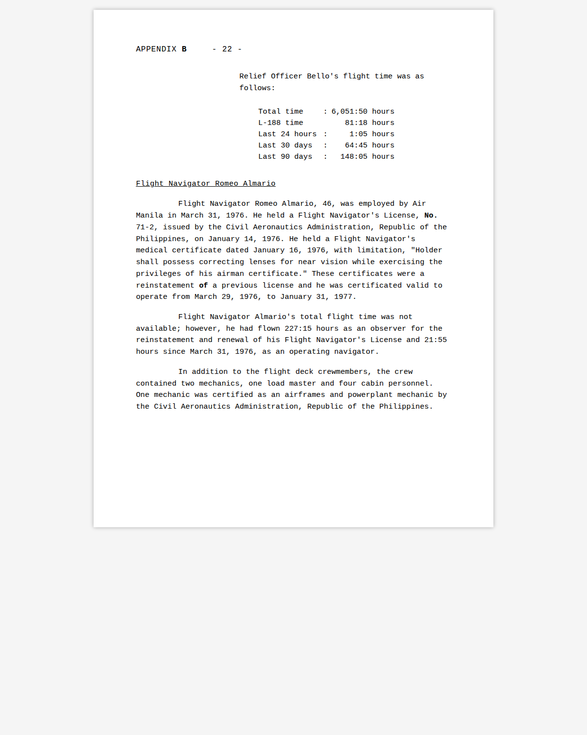APPENDIX B - 22 -
Relief Officer Bello's flight time was as follows:
| Total time | : | 6,051:50 | hours |
| L-188 time | | 81:18 | hours |
| Last 24 hours | : | 1:05 | hours |
| Last 30 days | : | 64:45 | hours |
| Last 90 days | : | 148:05 | hours |
Flight Navigator Romeo Almario
Flight Navigator Romeo Almario, 46, was employed by Air Manila in March 31, 1976. He held a Flight Navigator's License, No. 71-2, issued by the Civil Aeronautics Administration, Republic of the Philippines, on January 14, 1976. He held a Flight Navigator's medical certificate dated January 16, 1976, with limitation, "Holder shall possess correcting lenses for near vision while exercising the privileges of his airman certificate." These certificates were a reinstatement of a previous license and he was certificated valid to operate from March 29, 1976, to January 31, 1977.
Flight Navigator Almario's total flight time was not available; however, he had flown 227:15 hours as an observer for the reinstatement and renewal of his Flight Navigator's License and 21:55 hours since March 31, 1976, as an operating navigator.
In addition to the flight deck crewmembers, the crew contained two mechanics, one load master and four cabin personnel. One mechanic was certified as an airframes and powerplant mechanic by the Civil Aeronautics Administration, Republic of the Philippines.